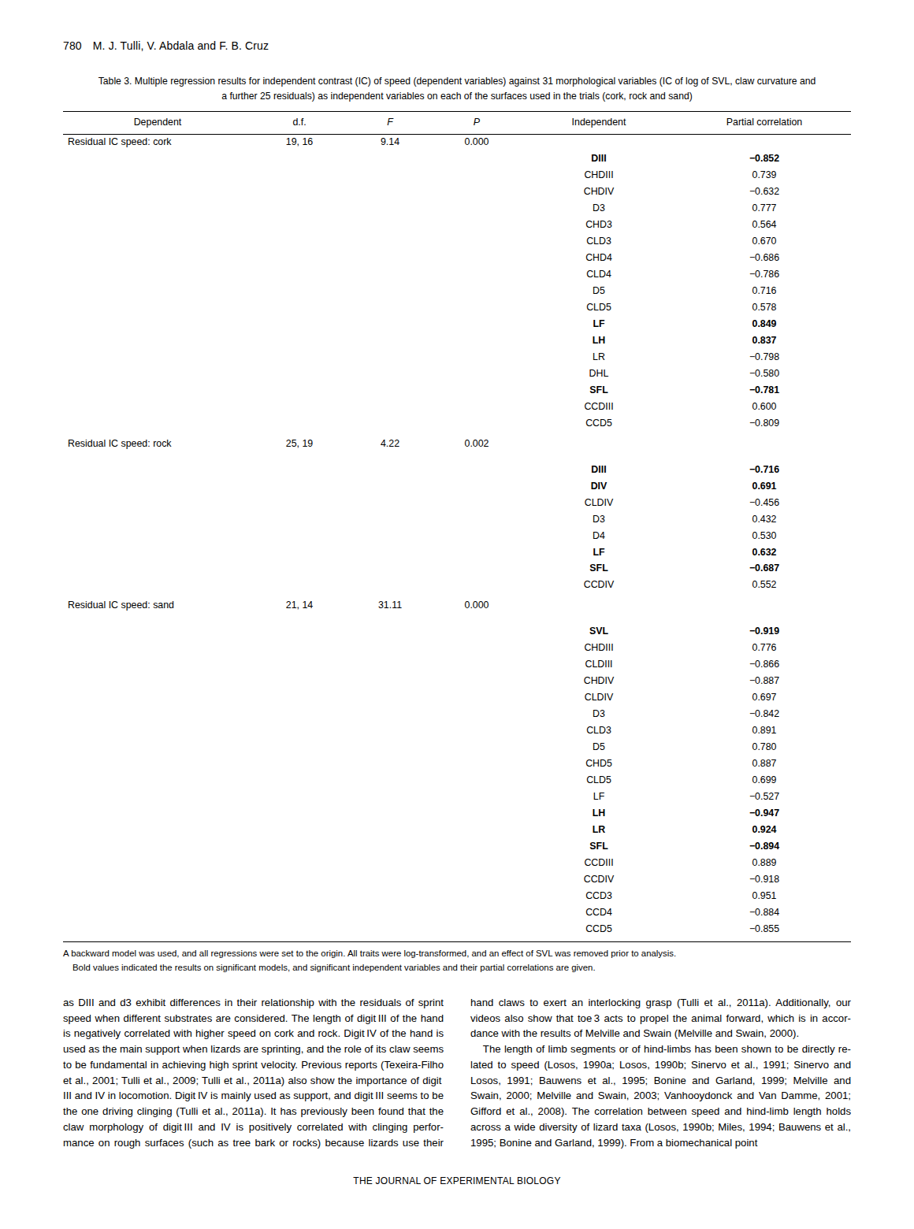780 M. J. Tulli, V. Abdala and F. B. Cruz
Table 3. Multiple regression results for independent contrast (IC) of speed (dependent variables) against 31 morphological variables (IC of log of SVL, claw curvature and a further 25 residuals) as independent variables on each of the surfaces used in the trials (cork, rock and sand)
| Dependent | d.f. | F | P | Independent | Partial correlation |
| --- | --- | --- | --- | --- | --- |
| Residual IC speed: cork | 19, 16 | 9.14 | 0.000 | | |
| | | | | DIII | −0.852 |
| | | | | CHDIII | 0.739 |
| | | | | CHDIV | −0.632 |
| | | | | D3 | 0.777 |
| | | | | CHD3 | 0.564 |
| | | | | CLD3 | 0.670 |
| | | | | CHD4 | −0.686 |
| | | | | CLD4 | −0.786 |
| | | | | D5 | 0.716 |
| | | | | CLD5 | 0.578 |
| | | | | LF | 0.849 |
| | | | | LH | 0.837 |
| | | | | LR | −0.798 |
| | | | | DHL | −0.580 |
| | | | | SFL | −0.781 |
| | | | | CCDIII | 0.600 |
| | | | | CCD5 | −0.809 |
| Residual IC speed: rock | 25, 19 | 4.22 | 0.002 | | |
| | | | | DIII | −0.716 |
| | | | | DIV | 0.691 |
| | | | | CLDIV | −0.456 |
| | | | | D3 | 0.432 |
| | | | | D4 | 0.530 |
| | | | | LF | 0.632 |
| | | | | SFL | −0.687 |
| | | | | CCDIV | 0.552 |
| Residual IC speed: sand | 21, 14 | 31.11 | 0.000 | | |
| | | | | SVL | −0.919 |
| | | | | CHDIII | 0.776 |
| | | | | CLDIII | −0.866 |
| | | | | CHDIV | −0.887 |
| | | | | CLDIV | 0.697 |
| | | | | D3 | −0.842 |
| | | | | CLD3 | 0.891 |
| | | | | D5 | 0.780 |
| | | | | CHD5 | 0.887 |
| | | | | CLD5 | 0.699 |
| | | | | LF | −0.527 |
| | | | | LH | −0.947 |
| | | | | LR | 0.924 |
| | | | | SFL | −0.894 |
| | | | | CCDIII | 0.889 |
| | | | | CCDIV | −0.918 |
| | | | | CCD3 | 0.951 |
| | | | | CCD4 | −0.884 |
| | | | | CCD5 | −0.855 |
A backward model was used, and all regressions were set to the origin. All traits were log-transformed, and an effect of SVL was removed prior to analysis.
Bold values indicated the results on significant models, and significant independent variables and their partial correlations are given.
as DIII and d3 exhibit differences in their relationship with the residuals of sprint speed when different substrates are considered. The length of digit III of the hand is negatively correlated with higher speed on cork and rock. Digit IV of the hand is used as the main support when lizards are sprinting, and the role of its claw seems to be fundamental in achieving high sprint velocity. Previous reports (Texeira-Filho et al., 2001; Tulli et al., 2009; Tulli et al., 2011a) also show the importance of digit III and IV in locomotion. Digit IV is mainly used as support, and digit III seems to be the one driving clinging (Tulli et al., 2011a). It has previously been found that the claw morphology of digit III and IV is positively correlated with clinging performance on rough surfaces (such as tree bark or rocks) because lizards use their hand claws to exert an interlocking grasp (Tulli et al., 2011a). Additionally, our videos also show that toe 3 acts to propel the animal forward, which is in accordance with the results of Melville and Swain (Melville and Swain, 2000).
The length of limb segments or of hind-limbs has been shown to be directly related to speed (Losos, 1990a; Losos, 1990b; Sinervo et al., 1991; Sinervo and Losos, 1991; Bauwens et al., 1995; Bonine and Garland, 1999; Melville and Swain, 2000; Melville and Swain, 2003; Vanhooydonck and Van Damme, 2001; Gifford et al., 2008). The correlation between speed and hind-limb length holds across a wide diversity of lizard taxa (Losos, 1990b; Miles, 1994; Bauwens et al., 1995; Bonine and Garland, 1999). From a biomechanical point
THE JOURNAL OF EXPERIMENTAL BIOLOGY